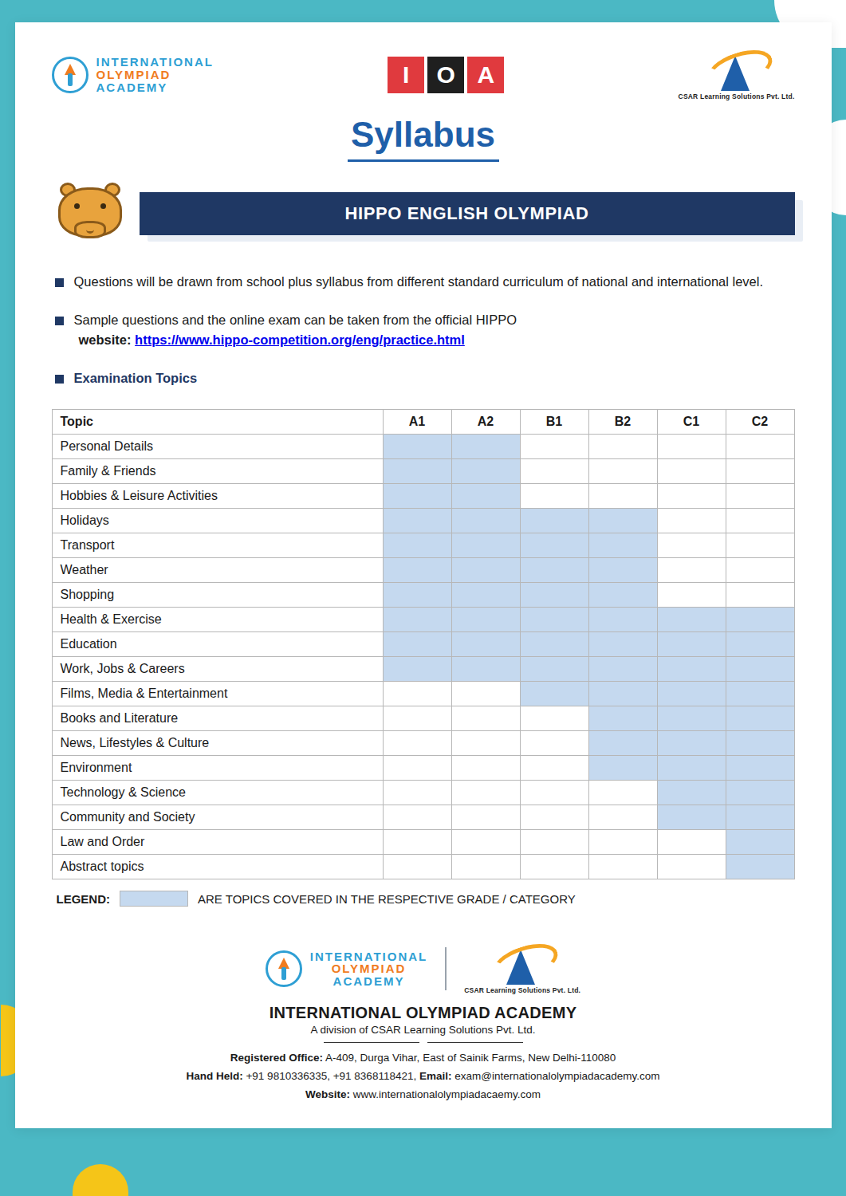INTERNATIONAL OLYMPIAD ACADEMY
IOA
CSAR Learning Solutions Pvt. Ltd.
Syllabus
HIPPO ENGLISH OLYMPIAD
Questions will be drawn from school plus syllabus from different standard curriculum of national and international level.
Sample questions and the online exam can be taken from the official HIPPO website: https://www.hippo-competition.org/eng/practice.html
Examination Topics
| Topic | A1 | A2 | B1 | B2 | C1 | C2 |
| --- | --- | --- | --- | --- | --- | --- |
| Personal Details | | | | | | |
| Family & Friends | | | | | | |
| Hobbies & Leisure Activities | | | | | | |
| Holidays | | | | | | |
| Transport | | | | | | |
| Weather | | | | | | |
| Shopping | | | | | | |
| Health & Exercise | | | | | | |
| Education | | | | | | |
| Work, Jobs & Careers | | | | | | |
| Films, Media & Entertainment | | | | | | |
| Books and Literature | | | | | | |
| News, Lifestyles & Culture | | | | | | |
| Environment | | | | | | |
| Technology & Science | | | | | | |
| Community and Society | | | | | | |
| Law and Order | | | | | | |
| Abstract topics | | | | | | |
LEGEND: ARE TOPICS COVERED IN THE RESPECTIVE GRADE / CATEGORY
INTERNATIONAL OLYMPIAD ACADEMY
CSAR Learning Solutions Pvt. Ltd.
INTERNATIONAL OLYMPIAD ACADEMY
A division of CSAR Learning Solutions Pvt. Ltd.
Registered Office: A-409, Durga Vihar, East of Sainik Farms, New Delhi-110080
Hand Held: +91 9810336335, +91 8368118421, Email: exam@internationalolympiadacademy.com
Website: www.internationalolympiadacaemy.com